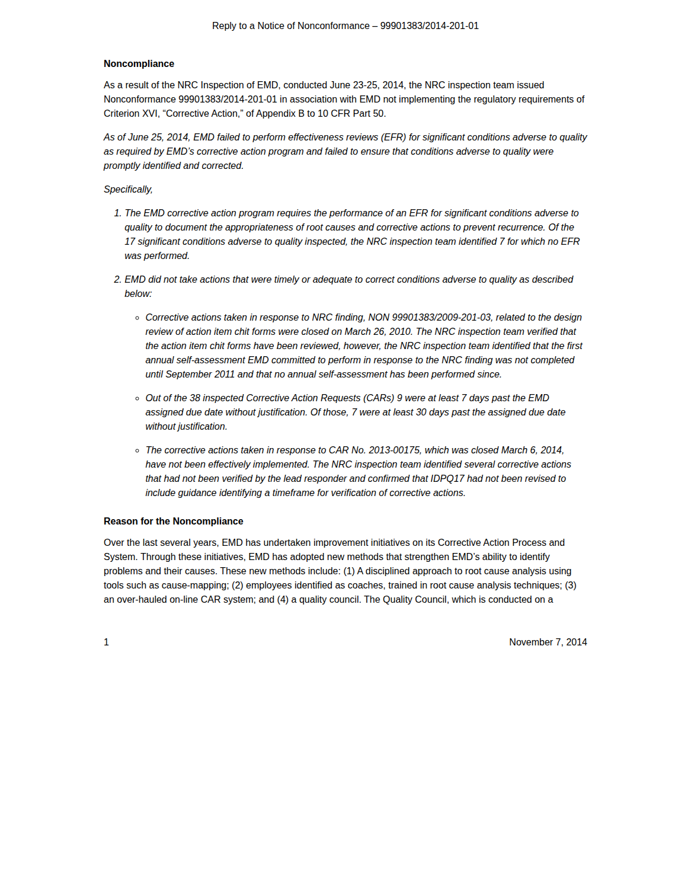Reply to a Notice of Nonconformance – 99901383/2014-201-01
Noncompliance
As a result of the NRC Inspection of EMD, conducted June 23-25, 2014, the NRC inspection team issued Nonconformance 99901383/2014-201-01 in association with EMD not implementing the regulatory requirements of Criterion XVI, “Corrective Action,” of Appendix B to 10 CFR Part 50.
As of June 25, 2014, EMD failed to perform effectiveness reviews (EFR) for significant conditions adverse to quality as required by EMD’s corrective action program and failed to ensure that conditions adverse to quality were promptly identified and corrected.
Specifically,
The EMD corrective action program requires the performance of an EFR for significant conditions adverse to quality to document the appropriateness of root causes and corrective actions to prevent recurrence. Of the 17 significant conditions adverse to quality inspected, the NRC inspection team identified 7 for which no EFR was performed.
EMD did not take actions that were timely or adequate to correct conditions adverse to quality as described below:
Corrective actions taken in response to NRC finding, NON 99901383/2009-201-03, related to the design review of action item chit forms were closed on March 26, 2010. The NRC inspection team verified that the action item chit forms have been reviewed, however, the NRC inspection team identified that the first annual self-assessment EMD committed to perform in response to the NRC finding was not completed until September 2011 and that no annual self-assessment has been performed since.
Out of the 38 inspected Corrective Action Requests (CARs) 9 were at least 7 days past the EMD assigned due date without justification. Of those, 7 were at least 30 days past the assigned due date without justification.
The corrective actions taken in response to CAR No. 2013-00175, which was closed March 6, 2014, have not been effectively implemented. The NRC inspection team identified several corrective actions that had not been verified by the lead responder and confirmed that IDPQ17 had not been revised to include guidance identifying a timeframe for verification of corrective actions.
Reason for the Noncompliance
Over the last several years, EMD has undertaken improvement initiatives on its Corrective Action Process and System. Through these initiatives, EMD has adopted new methods that strengthen EMD’s ability to identify problems and their causes. These new methods include: (1) A disciplined approach to root cause analysis using tools such as cause-mapping; (2) employees identified as coaches, trained in root cause analysis techniques; (3) an over-hauled on-line CAR system; and (4) a quality council. The Quality Council, which is conducted on a
1 November 7, 2014